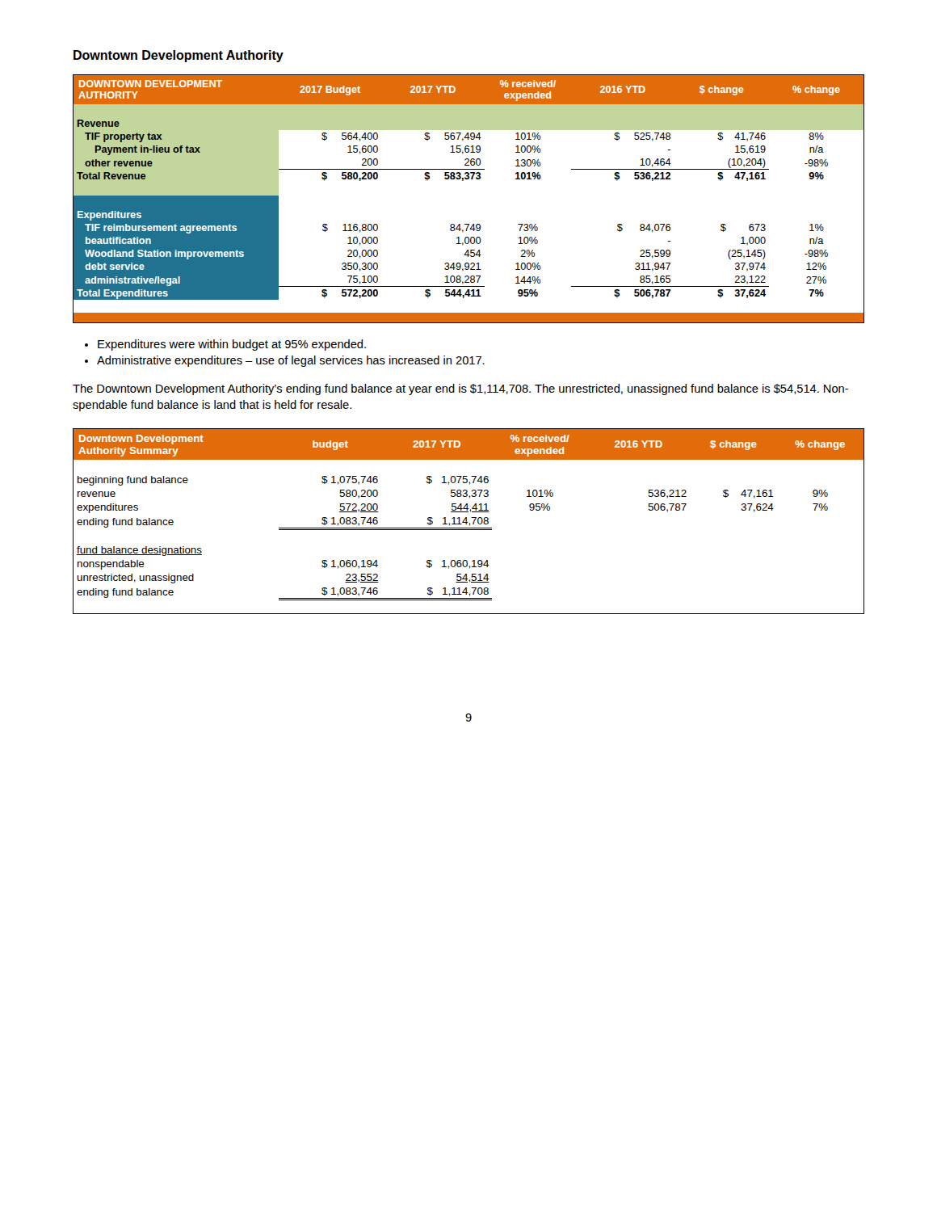Downtown Development Authority
| DOWNTOWN DEVELOPMENT AUTHORITY | 2017 Budget | 2017 YTD | % received/ expended | 2016 YTD | $ change | % change |
| --- | --- | --- | --- | --- | --- | --- |
| Revenue | | | | | | |
| TIF property tax | $ 564,400 | $ 567,494 | 101% | $ 525,748 | $ 41,746 | 8% |
| Payment in-lieu of tax | 15,600 | 15,619 | 100% | - | 15,619 | n/a |
| other revenue | 200 | 260 | 130% | 10,464 | (10,204) | -98% |
| Total Revenue | $ 580,200 | $ 583,373 | 101% | $ 536,212 | $ 47,161 | 9% |
| Expenditures | | | | | | |
| TIF reimbursement agreements | $ 116,800 | 84,749 | 73% | $ 84,076 | $ 673 | 1% |
| beautification | 10,000 | 1,000 | 10% | - | 1,000 | n/a |
| Woodland Station improvements | 20,000 | 454 | 2% | 25,599 | (25,145) | -98% |
| debt service | 350,300 | 349,921 | 100% | 311,947 | 37,974 | 12% |
| administrative/legal | 75,100 | 108,287 | 144% | 85,165 | 23,122 | 27% |
| Total Expenditures | $ 572,200 | $ 544,411 | 95% | $ 506,787 | $ 37,624 | 7% |
Expenditures were within budget at 95% expended.
Administrative expenditures – use of legal services has increased in 2017.
The Downtown Development Authority’s ending fund balance at year end is $1,114,708. The unrestricted, unassigned fund balance is $54,514. Non-spendable fund balance is land that is held for resale.
| Downtown Development Authority Summary | budget | 2017 YTD | % received/ expended | 2016 YTD | $ change | % change |
| --- | --- | --- | --- | --- | --- | --- |
| beginning fund balance | $ 1,075,746 | $ 1,075,746 | | | | |
| revenue | 580,200 | 583,373 | 101% | 536,212 | $ 47,161 | 9% |
| expenditures | 572,200 | 544,411 | 95% | 506,787 | 37,624 | 7% |
| ending fund balance | $ 1,083,746 | $ 1,114,708 | | | | |
| fund balance designations | | | | | | |
| nonspendable | $ 1,060,194 | $ 1,060,194 | | | | |
| unrestricted, unassigned | 23,552 | 54,514 | | | | |
| ending fund balance | $ 1,083,746 | $ 1,114,708 | | | | |
9